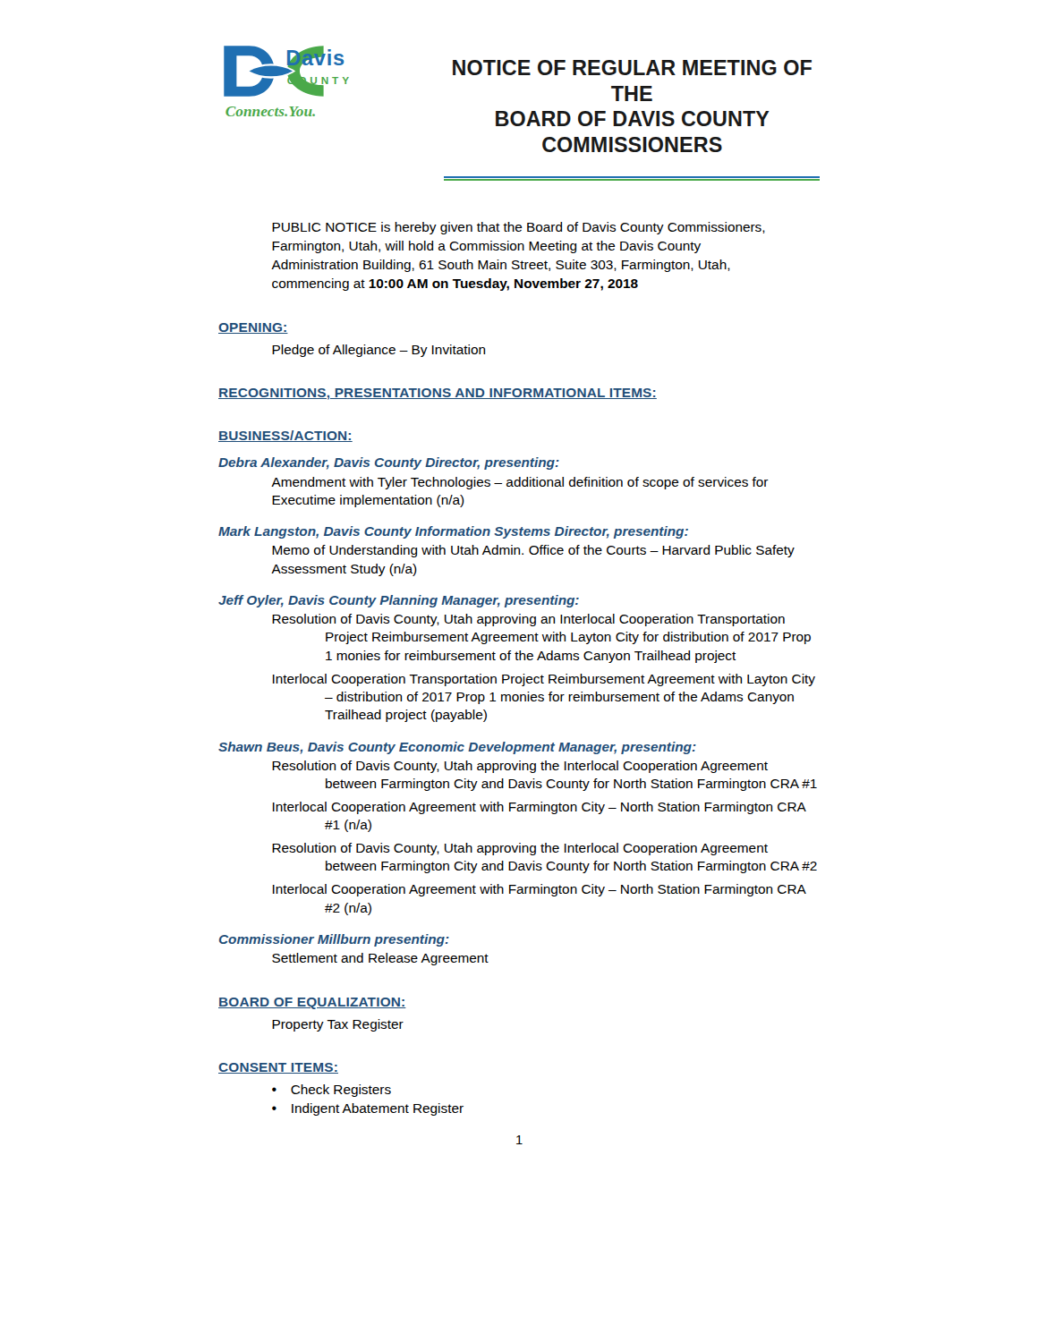Davis COUNTY Connects.You.
NOTICE OF REGULAR MEETING OF THE
BOARD OF DAVIS COUNTY COMMISSIONERS
PUBLIC NOTICE is hereby given that the Board of Davis County Commissioners, Farmington, Utah, will hold a Commission Meeting at the Davis County Administration Building, 61 South Main Street, Suite 303, Farmington, Utah, commencing at 10:00 AM on Tuesday, November 27, 2018
OPENING:
Pledge of Allegiance – By Invitation
RECOGNITIONS, PRESENTATIONS AND INFORMATIONAL ITEMS:
BUSINESS/ACTION:
Debra Alexander, Davis County Director, presenting:
Amendment with Tyler Technologies – additional definition of scope of services for Executime implementation (n/a)
Mark Langston, Davis County Information Systems Director, presenting:
Memo of Understanding with Utah Admin. Office of the Courts – Harvard Public Safety Assessment Study (n/a)
Jeff Oyler, Davis County Planning Manager, presenting:
Resolution of Davis County, Utah approving an Interlocal Cooperation Transportation Project Reimbursement Agreement with Layton City for distribution of 2017 Prop 1 monies for reimbursement of the Adams Canyon Trailhead project
Interlocal Cooperation Transportation Project Reimbursement Agreement with Layton City – distribution of 2017 Prop 1 monies for reimbursement of the Adams Canyon Trailhead project (payable)
Shawn Beus, Davis County Economic Development Manager, presenting:
Resolution of Davis County, Utah approving the Interlocal Cooperation Agreement between Farmington City and Davis County for North Station Farmington CRA #1
Interlocal Cooperation Agreement with Farmington City – North Station Farmington CRA #1 (n/a)
Resolution of Davis County, Utah approving the Interlocal Cooperation Agreement between Farmington City and Davis County for North Station Farmington CRA #2
Interlocal Cooperation Agreement with Farmington City – North Station Farmington CRA #2 (n/a)
Commissioner Millburn presenting:
Settlement and Release Agreement
BOARD OF EQUALIZATION:
Property Tax Register
CONSENT ITEMS:
Check Registers
Indigent Abatement Register
1